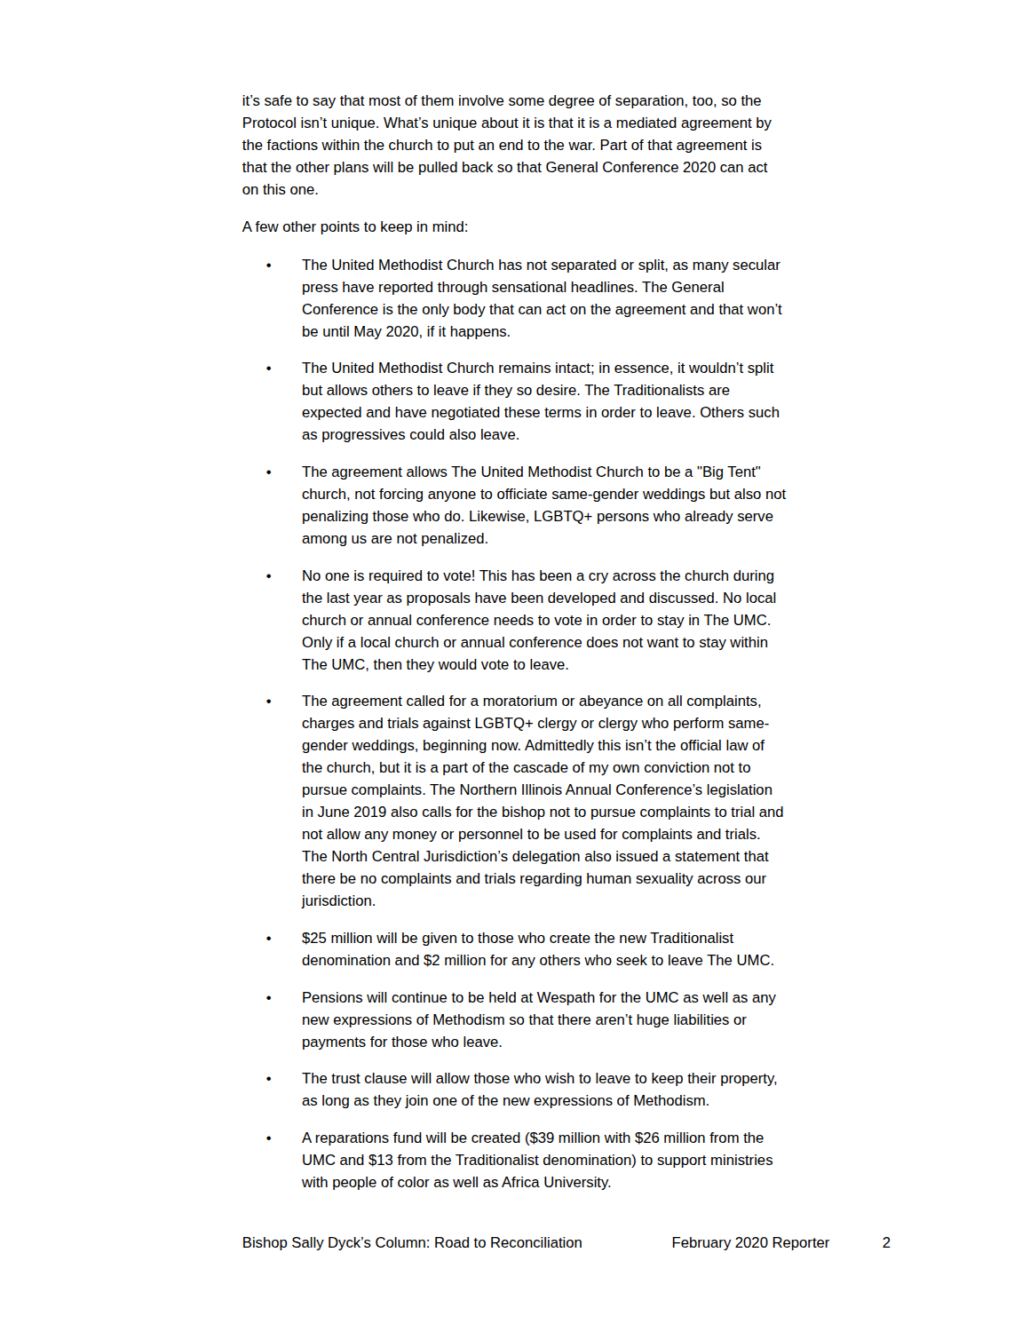it’s safe to say that most of them involve some degree of separation, too, so the Protocol isn’t unique. What’s unique about it is that it is a mediated agreement by the factions within the church to put an end to the war. Part of that agreement is that the other plans will be pulled back so that General Conference 2020 can act on this one.
A few other points to keep in mind:
The United Methodist Church has not separated or split, as many secular press have reported through sensational headlines. The General Conference is the only body that can act on the agreement and that won’t be until May 2020, if it happens.
The United Methodist Church remains intact; in essence, it wouldn’t split but allows others to leave if they so desire. The Traditionalists are expected and have negotiated these terms in order to leave. Others such as progressives could also leave.
The agreement allows The United Methodist Church to be a "Big Tent" church, not forcing anyone to officiate same-gender weddings but also not penalizing those who do. Likewise, LGBTQ+ persons who already serve among us are not penalized.
No one is required to vote! This has been a cry across the church during the last year as proposals have been developed and discussed. No local church or annual conference needs to vote in order to stay in The UMC. Only if a local church or annual conference does not want to stay within The UMC, then they would vote to leave.
The agreement called for a moratorium or abeyance on all complaints, charges and trials against LGBTQ+ clergy or clergy who perform same-gender weddings, beginning now. Admittedly this isn’t the official law of the church, but it is a part of the cascade of my own conviction not to pursue complaints. The Northern Illinois Annual Conference’s legislation in June 2019 also calls for the bishop not to pursue complaints to trial and not allow any money or personnel to be used for complaints and trials. The North Central Jurisdiction’s delegation also issued a statement that there be no complaints and trials regarding human sexuality across our jurisdiction.
$25 million will be given to those who create the new Traditionalist denomination and $2 million for any others who seek to leave The UMC.
Pensions will continue to be held at Wespath for the UMC as well as any new expressions of Methodism so that there aren’t huge liabilities or payments for those who leave.
The trust clause will allow those who wish to leave to keep their property, as long as they join one of the new expressions of Methodism.
A reparations fund will be created ($39 million with $26 million from the UMC and $13 from the Traditionalist denomination) to support ministries with people of color as well as Africa University.
Bishop Sally Dyck’s Column: Road to Reconciliation February 2020 Reporter 2